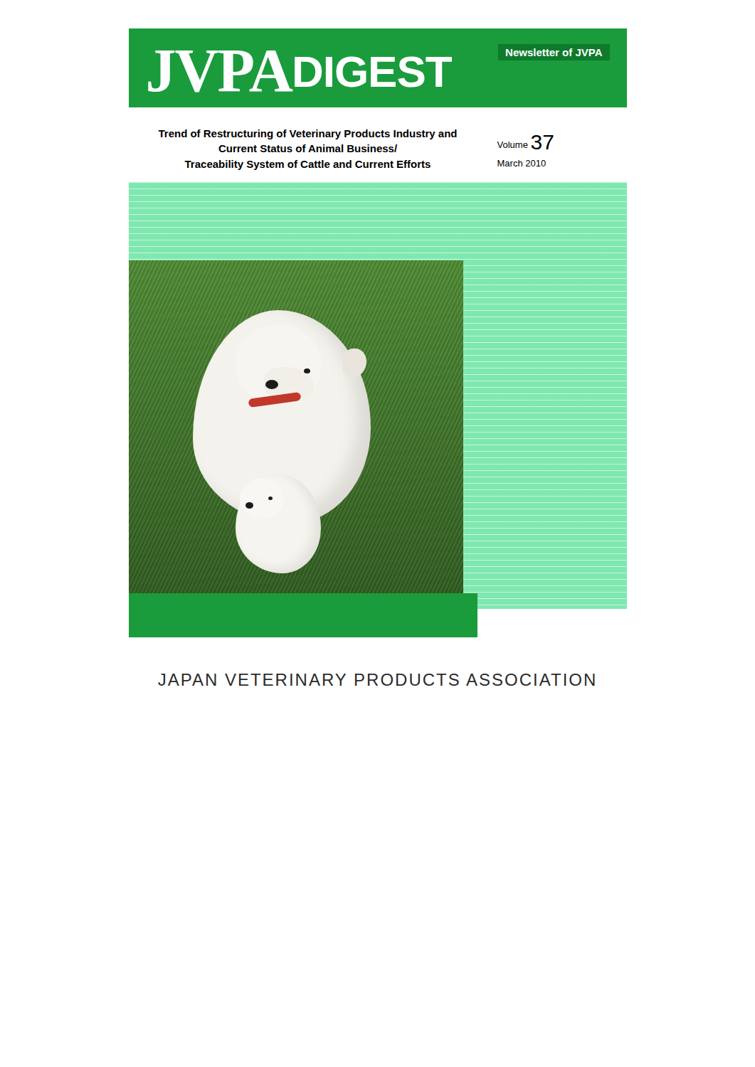Newsletter of JVPA
JVPA DIGEST
Trend of Restructuring of Veterinary Products Industry and
Current Status of Animal Business/
Traceability System of Cattle and Current Efforts
Volume 37
March 2010
JAPAN VETERINARY PRODUCTS ASSOCIATION